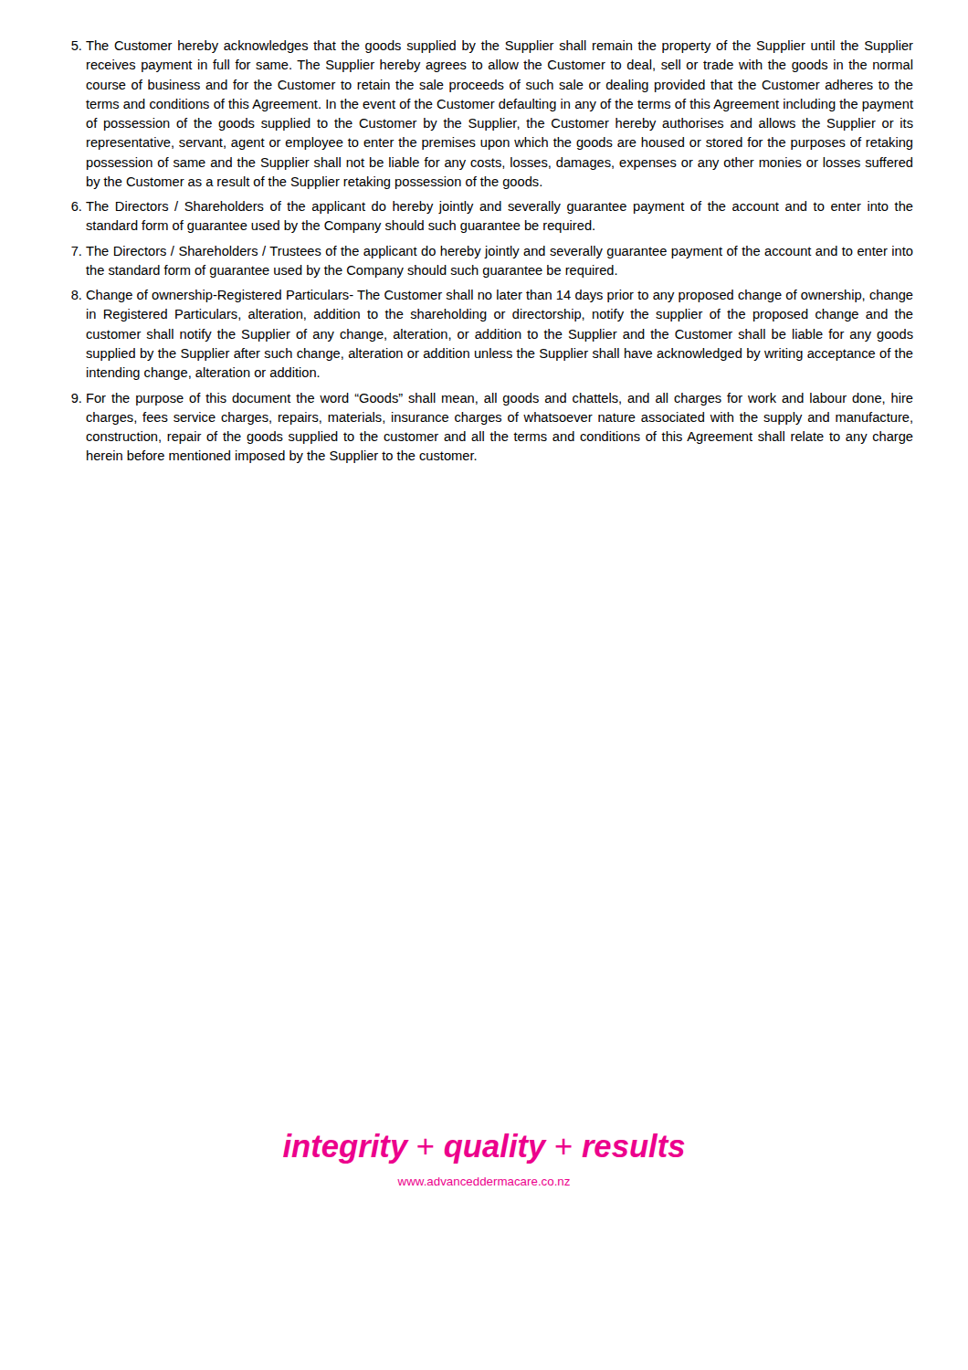The Customer hereby acknowledges that the goods supplied by the Supplier shall remain the property of the Supplier until the Supplier receives payment in full for same. The Supplier hereby agrees to allow the Customer to deal, sell or trade with the goods in the normal course of business and for the Customer to retain the sale proceeds of such sale or dealing provided that the Customer adheres to the terms and conditions of this Agreement. In the event of the Customer defaulting in any of the terms of this Agreement including the payment of possession of the goods supplied to the Customer by the Supplier, the Customer hereby authorises and allows the Supplier or its representative, servant, agent or employee to enter the premises upon which the goods are housed or stored for the purposes of retaking possession of same and the Supplier shall not be liable for any costs, losses, damages, expenses or any other monies or losses suffered by the Customer as a result of the Supplier retaking possession of the goods.
The Directors / Shareholders of the applicant do hereby jointly and severally guarantee payment of the account and to enter into the standard form of guarantee used by the Company should such guarantee be required.
The Directors / Shareholders / Trustees of the applicant do hereby jointly and severally guarantee payment of the account and to enter into the standard form of guarantee used by the Company should such guarantee be required.
Change of ownership-Registered Particulars- The Customer shall no later than 14 days prior to any proposed change of ownership, change in Registered Particulars, alteration, addition to the shareholding or directorship, notify the supplier of the proposed change and the customer shall notify the Supplier of any change, alteration, or addition to the Supplier and the Customer shall be liable for any goods supplied by the Supplier after such change, alteration or addition unless the Supplier shall have acknowledged by writing acceptance of the intending change, alteration or addition.
For the purpose of this document the word “Goods” shall mean, all goods and chattels, and all charges for work and labour done, hire charges, fees service charges, repairs, materials, insurance charges of whatsoever nature associated with the supply and manufacture, construction, repair of the goods supplied to the customer and all the terms and conditions of this Agreement shall relate to any charge herein before mentioned imposed by the Supplier to the customer.
integrity + quality + results
www.advanceddermacare.co.nz